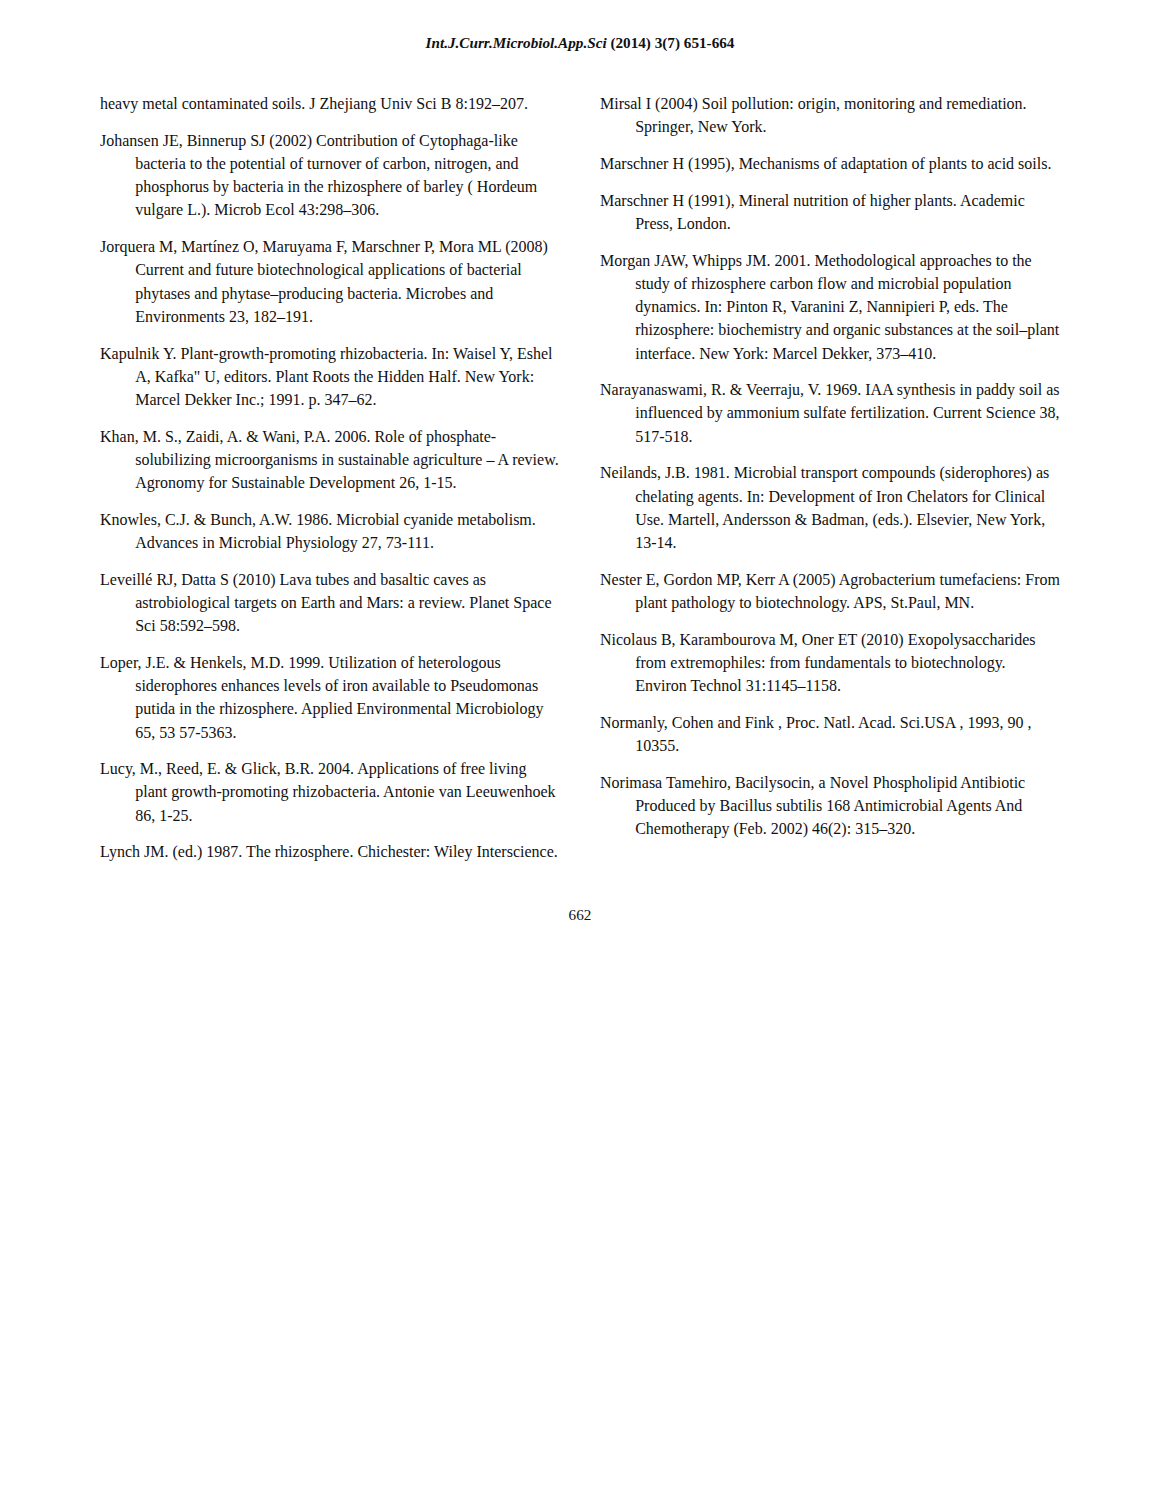Int.J.Curr.Microbiol.App.Sci (2014) 3(7) 651-664
heavy metal contaminated soils. J Zhejiang Univ Sci B 8:192–207.
Johansen JE, Binnerup SJ (2002) Contribution of Cytophaga-like bacteria to the potential of turnover of carbon, nitrogen, and phosphorus by bacteria in the rhizosphere of barley ( Hordeum vulgare L.). Microb Ecol 43:298–306.
Jorquera M, Martínez O, Maruyama F, Marschner P, Mora ML (2008) Current and future biotechnological applications of bacterial phytases and phytase–producing bacteria. Microbes and Environments 23, 182–191.
Kapulnik Y. Plant-growth-promoting rhizobacteria. In: Waisel Y, Eshel A, Kafka" U, editors. Plant Roots the Hidden Half. New York: Marcel Dekker Inc.; 1991. p. 347–62.
Khan, M. S., Zaidi, A. & Wani, P.A. 2006. Role of phosphate-solubilizing microorganisms in sustainable agriculture – A review. Agronomy for Sustainable Development 26, 1-15.
Knowles, C.J. & Bunch, A.W. 1986. Microbial cyanide metabolism. Advances in Microbial Physiology 27, 73-111.
Leveillé RJ, Datta S (2010) Lava tubes and basaltic caves as astrobiological targets on Earth and Mars: a review. Planet Space Sci 58:592–598.
Loper, J.E. & Henkels, M.D. 1999. Utilization of heterologous siderophores enhances levels of iron available to Pseudomonas putida in the rhizosphere. Applied Environmental Microbiology 65, 53 57-5363.
Lucy, M., Reed, E. & Glick, B.R. 2004. Applications of free living plant growth-promoting rhizobacteria. Antonie van Leeuwenhoek 86, 1-25.
Lynch JM. (ed.) 1987. The rhizosphere. Chichester: Wiley Interscience.
Mirsal I (2004) Soil pollution: origin, monitoring and remediation. Springer, New York.
Marschner H (1995), Mechanisms of adaptation of plants to acid soils.
Marschner H (1991), Mineral nutrition of higher plants. Academic Press, London.
Morgan JAW, Whipps JM. 2001. Methodological approaches to the study of rhizosphere carbon flow and microbial population dynamics. In: Pinton R, Varanini Z, Nannipieri P, eds. The rhizosphere: biochemistry and organic substances at the soil–plant interface. New York: Marcel Dekker, 373–410.
Narayanaswami, R. & Veerraju, V. 1969. IAA synthesis in paddy soil as influenced by ammonium sulfate fertilization. Current Science 38, 517-518.
Neilands, J.B. 1981. Microbial transport compounds (siderophores) as chelating agents. In: Development of Iron Chelators for Clinical Use. Martell, Andersson & Badman, (eds.). Elsevier, New York, 13-14.
Nester E, Gordon MP, Kerr A (2005) Agrobacterium tumefaciens: From plant pathology to biotechnology. APS, St.Paul, MN.
Nicolaus B, Karambourova M, Oner ET (2010) Exopolysaccharides from extremophiles: from fundamentals to biotechnology. Environ Technol 31:1145–1158.
Normanly, Cohen and Fink , Proc. Natl. Acad. Sci.USA , 1993, 90 , 10355.
Norimasa Tamehiro, Bacilysocin, a Novel Phospholipid Antibiotic Produced by Bacillus subtilis 168 Antimicrobial Agents And Chemotherapy (Feb. 2002) 46(2): 315–320.
662